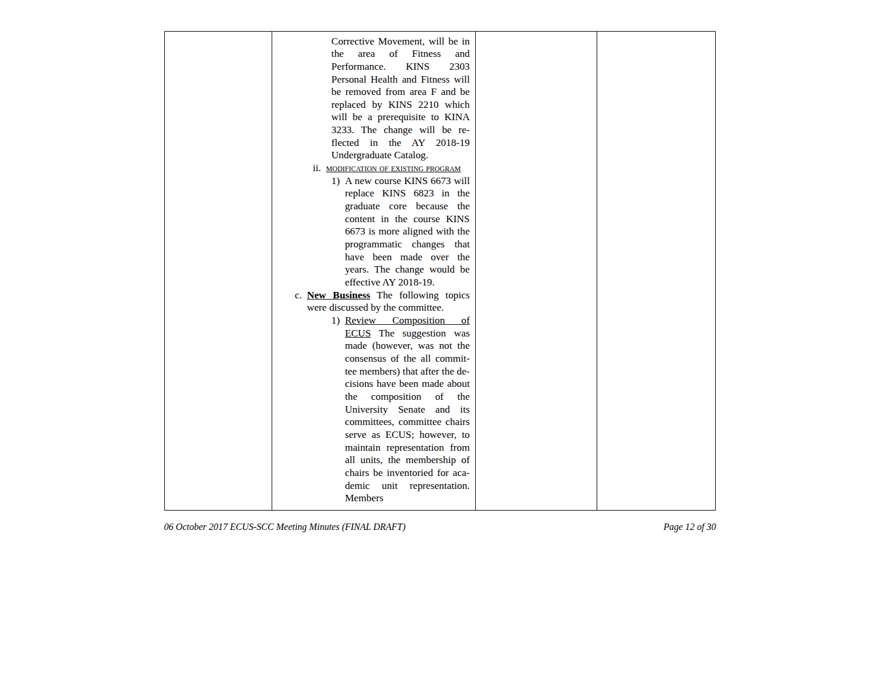| | Corrective Movement, will be in the area of Fitness and Performance. KINS 2303 Personal Health and Fitness will be removed from area F and be replaced by KINS 2210 which will be a prerequisite to KINA 3233. The change will be reflected in the AY 2018-19 Undergraduate Catalog. ii. Modification of Existing Program 1) A new course KINS 6673 will replace KINS 6823 in the graduate core because the content in the course KINS 6673 is more aligned with the programmatic changes that have been made over the years. The change would be effective AY 2018-19. c. New Business The following topics were discussed by the committee. 1) Review Composition of ECUS The suggestion was made (however, was not the consensus of the all committee members) that after the decisions have been made about the composition of the University Senate and its committees, committee chairs serve as ECUS; however, to maintain representation from all units, the membership of chairs be inventoried for academic unit representation. Members | | |
06 October 2017 ECUS-SCC Meeting Minutes (FINAL DRAFT)
Page 12 of 30